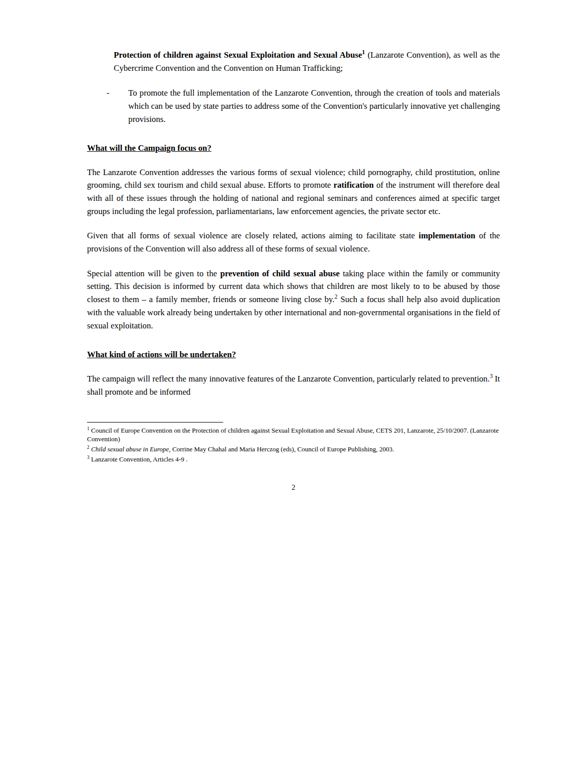Protection of children against Sexual Exploitation and Sexual Abuse1 (Lanzarote Convention), as well as the Cybercrime Convention and the Convention on Human Trafficking;
- To promote the full implementation of the Lanzarote Convention, through the creation of tools and materials which can be used by state parties to address some of the Convention's particularly innovative yet challenging provisions.
What will the Campaign focus on?
The Lanzarote Convention addresses the various forms of sexual violence; child pornography, child prostitution, online grooming, child sex tourism and child sexual abuse. Efforts to promote ratification of the instrument will therefore deal with all of these issues through the holding of national and regional seminars and conferences aimed at specific target groups including the legal profession, parliamentarians, law enforcement agencies, the private sector etc.
Given that all forms of sexual violence are closely related, actions aiming to facilitate state implementation of the provisions of the Convention will also address all of these forms of sexual violence.
Special attention will be given to the prevention of child sexual abuse taking place within the family or community setting. This decision is informed by current data which shows that children are most likely to to be abused by those closest to them – a family member, friends or someone living close by.2 Such a focus shall help also avoid duplication with the valuable work already being undertaken by other international and non-governmental organisations in the field of sexual exploitation.
What kind of actions will be undertaken?
The campaign will reflect the many innovative features of the Lanzarote Convention, particularly related to prevention.3 It shall promote and be informed
1 Council of Europe Convention on the Protection of children against Sexual Exploitation and Sexual Abuse, CETS 201, Lanzarote, 25/10/2007. (Lanzarote Convention)
2 Child sexual abuse in Europe, Corrine May Chahal and Maria Herczog (eds), Council of Europe Publishing, 2003.
3 Lanzarote Convention, Articles 4-9 .
2